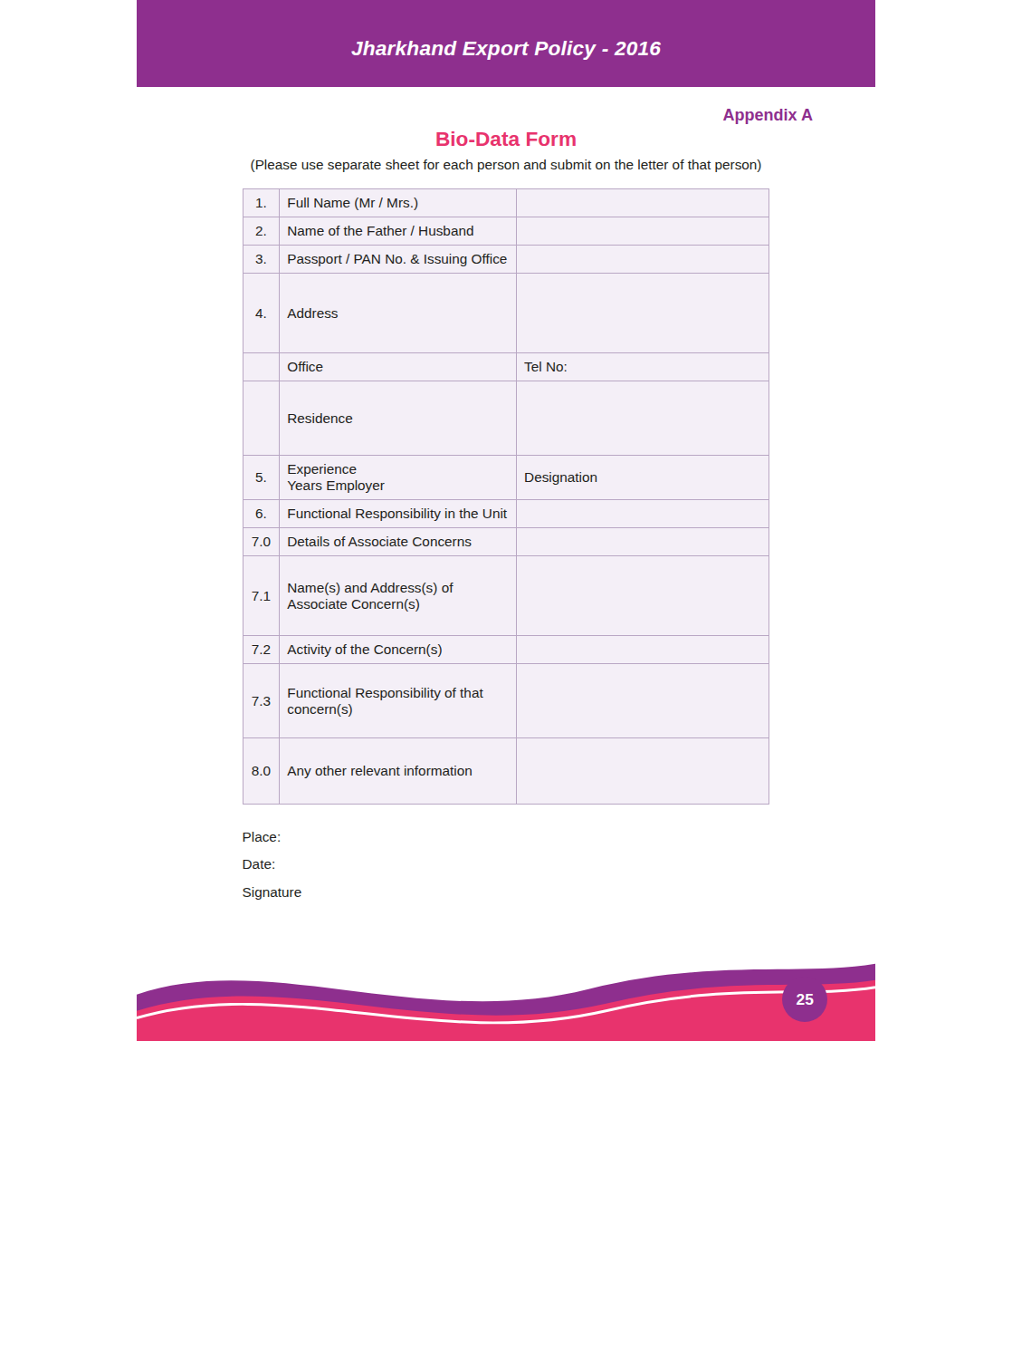Jharkhand Export Policy - 2016
Appendix A
Bio-Data Form
(Please use separate sheet for each person and submit on the letter of that person)
| 1. | Full Name (Mr / Mrs.) | |
| 2. | Name of the Father / Husband | |
| 3. | Passport / PAN No. & Issuing Office | |
| 4. | Address | |
| | Office | Tel No: |
| | Residence | |
| 5. | Experience Years Employer | Designation |
| 6. | Functional Responsibility in the Unit | |
| 7.0 | Details of Associate Concerns | |
| 7.1 | Name(s) and Address(s) of Associate Concern(s) | |
| 7.2 | Activity of the Concern(s) | |
| 7.3 | Functional Responsibility of that concern(s) | |
| 8.0 | Any other relevant information | |
Place:
Date:
Signature
25